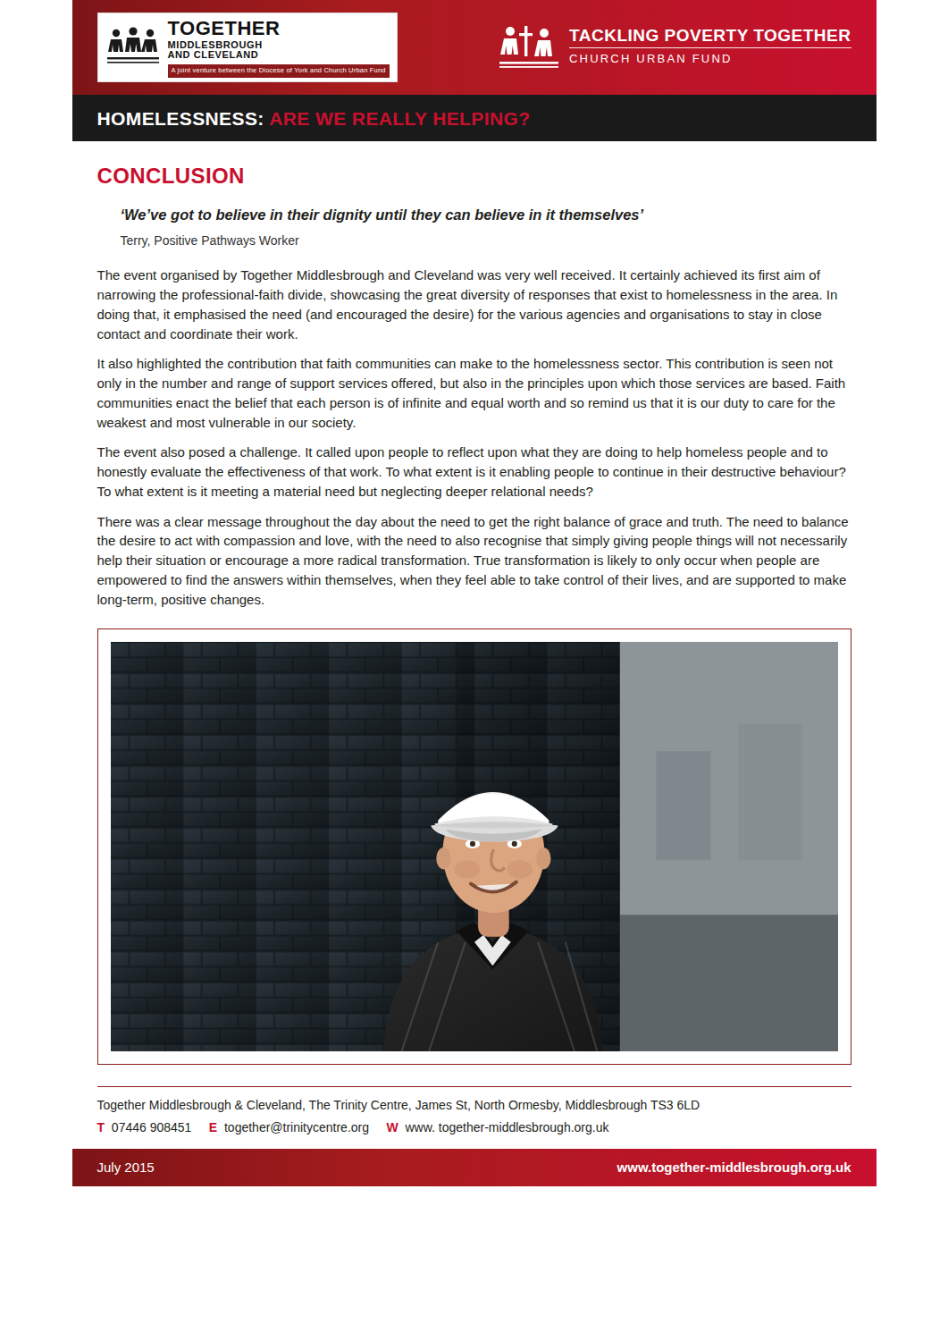TOGETHER MIDDLESBROUGH AND CLEVELAND
A joint venture between the Diocese of York and Church Urban Fund
TACKLING POVERTY TOGETHER
CHURCH URBAN FUND
Homelessness: Are we really helping?
Conclusion
‘We’ve got to believe in their dignity until they can believe in it themselves’
Terry, Positive Pathways Worker
The event organised by Together Middlesbrough and Cleveland was very well received. It certainly achieved its first aim of narrowing the professional-faith divide, showcasing the great diversity of responses that exist to homelessness in the area. In doing that, it emphasised the need (and encouraged the desire) for the various agencies and organisations to stay in close contact and coordinate their work.
It also highlighted the contribution that faith communities can make to the homelessness sector. This contribution is seen not only in the number and range of support services offered, but also in the principles upon which those services are based. Faith communities enact the belief that each person is of infinite and equal worth and so remind us that it is our duty to care for the weakest and most vulnerable in our society.
The event also posed a challenge. It called upon people to reflect upon what they are doing to help homeless people and to honestly evaluate the effectiveness of that work. To what extent is it enabling people to continue in their destructive behaviour? To what extent is it meeting a material need but neglecting deeper relational needs?
There was a clear message throughout the day about the need to get the right balance of grace and truth. The need to balance the desire to act with compassion and love, with the need to also recognise that simply giving people things will not necessarily help their situation or encourage a more radical transformation. True transformation is likely to only occur when people are empowered to find the answers within themselves, when they feel able to take control of their lives, and are supported to make long-term, positive changes.
Together Middlesbrough & Cleveland, The Trinity Centre, James St, North Ormesby, Middlesbrough TS3 6LD
T 07446 908451 E together@trinitycentre.org W www. together-middlesbrough.org.uk
July 2015 www.together-middlesbrough.org.uk